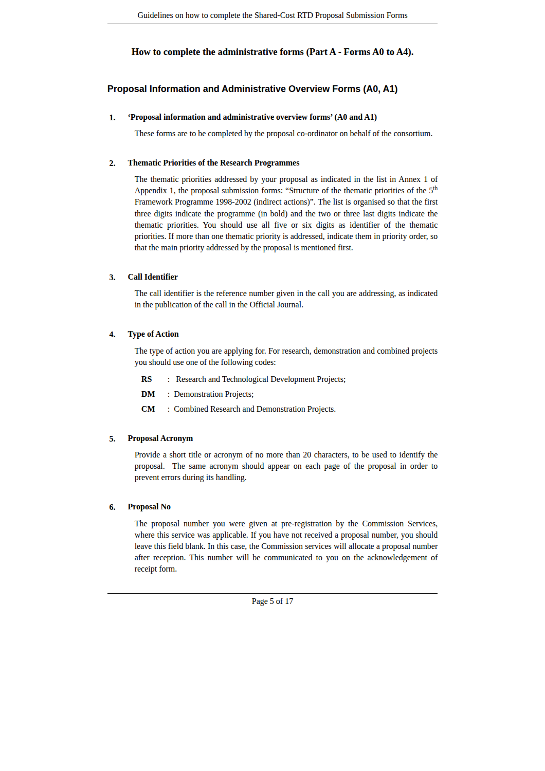Guidelines on how to complete the Shared-Cost RTD Proposal Submission Forms
How to complete the administrative forms (Part A - Forms A0 to A4).
Proposal Information and Administrative Overview Forms (A0, A1)
‘Proposal information and administrative overview forms’ (A0 and A1)
These forms are to be completed by the proposal co-ordinator on behalf of the consortium.
Thematic Priorities of the Research Programmes
The thematic priorities addressed by your proposal as indicated in the list in Annex 1 of Appendix 1, the proposal submission forms: “Structure of the thematic priorities of the 5th Framework Programme 1998-2002 (indirect actions)”. The list is organised so that the first three digits indicate the programme (in bold) and the two or three last digits indicate the thematic priorities. You should use all five or six digits as identifier of the thematic priorities. If more than one thematic priority is addressed, indicate them in priority order, so that the main priority addressed by the proposal is mentioned first.
Call Identifier
The call identifier is the reference number given in the call you are addressing, as indicated in the publication of the call in the Official Journal.
Type of Action
The type of action you are applying for. For research, demonstration and combined projects you should use one of the following codes:
RS: Research and Technological Development Projects;
DM: Demonstration Projects;
CM: Combined Research and Demonstration Projects.
Proposal Acronym
Provide a short title or acronym of no more than 20 characters, to be used to identify the proposal. The same acronym should appear on each page of the proposal in order to prevent errors during its handling.
Proposal No
The proposal number you were given at pre-registration by the Commission Services, where this service was applicable. If you have not received a proposal number, you should leave this field blank. In this case, the Commission services will allocate a proposal number after reception. This number will be communicated to you on the acknowledgement of receipt form.
Page 5 of 17